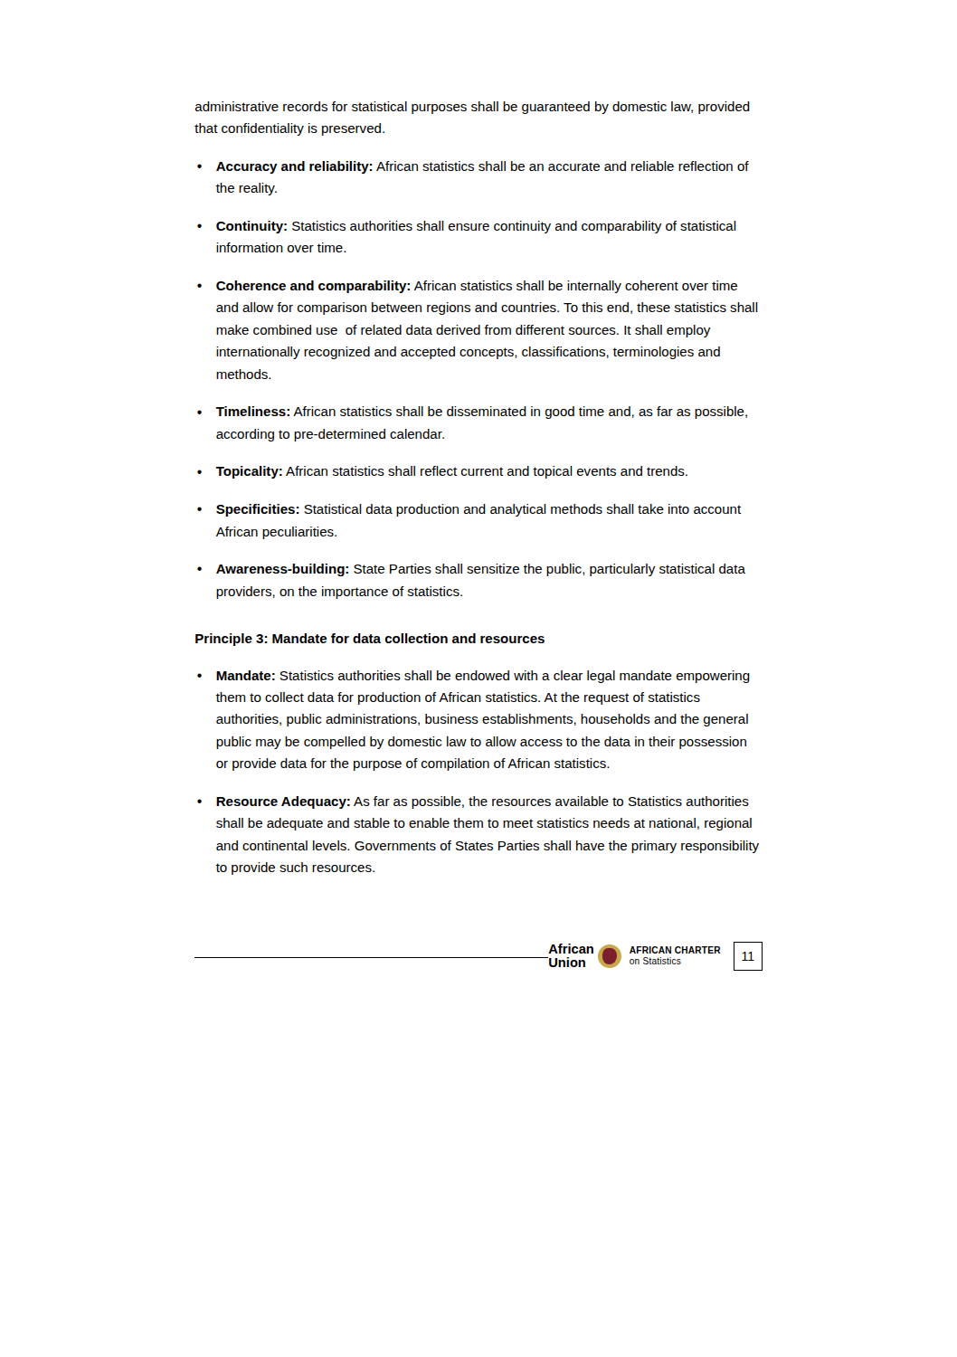administrative records for statistical purposes shall be guaranteed by domestic law, provided that confidentiality is preserved.
Accuracy and reliability: African statistics shall be an accurate and reliable reflection of the reality.
Continuity: Statistics authorities shall ensure continuity and comparability of statistical information over time.
Coherence and comparability: African statistics shall be internally coherent over time and allow for comparison between regions and countries. To this end, these statistics shall make combined use of related data derived from different sources. It shall employ internationally recognized and accepted concepts, classifications, terminologies and methods.
Timeliness: African statistics shall be disseminated in good time and, as far as possible, according to pre-determined calendar.
Topicality: African statistics shall reflect current and topical events and trends.
Specificities: Statistical data production and analytical methods shall take into account African peculiarities.
Awareness-building: State Parties shall sensitize the public, particularly statistical data providers, on the importance of statistics.
Principle 3: Mandate for data collection and resources
Mandate: Statistics authorities shall be endowed with a clear legal mandate empowering them to collect data for production of African statistics. At the request of statistics authorities, public administrations, business establishments, households and the general public may be compelled by domestic law to allow access to the data in their possession or provide data for the purpose of compilation of African statistics.
Resource Adequacy: As far as possible, the resources available to Statistics authorities shall be adequate and stable to enable them to meet statistics needs at national, regional and continental levels. Governments of States Parties shall have the primary responsibility to provide such resources.
African
Union
AFRICAN CHARTER
on Statistics
11